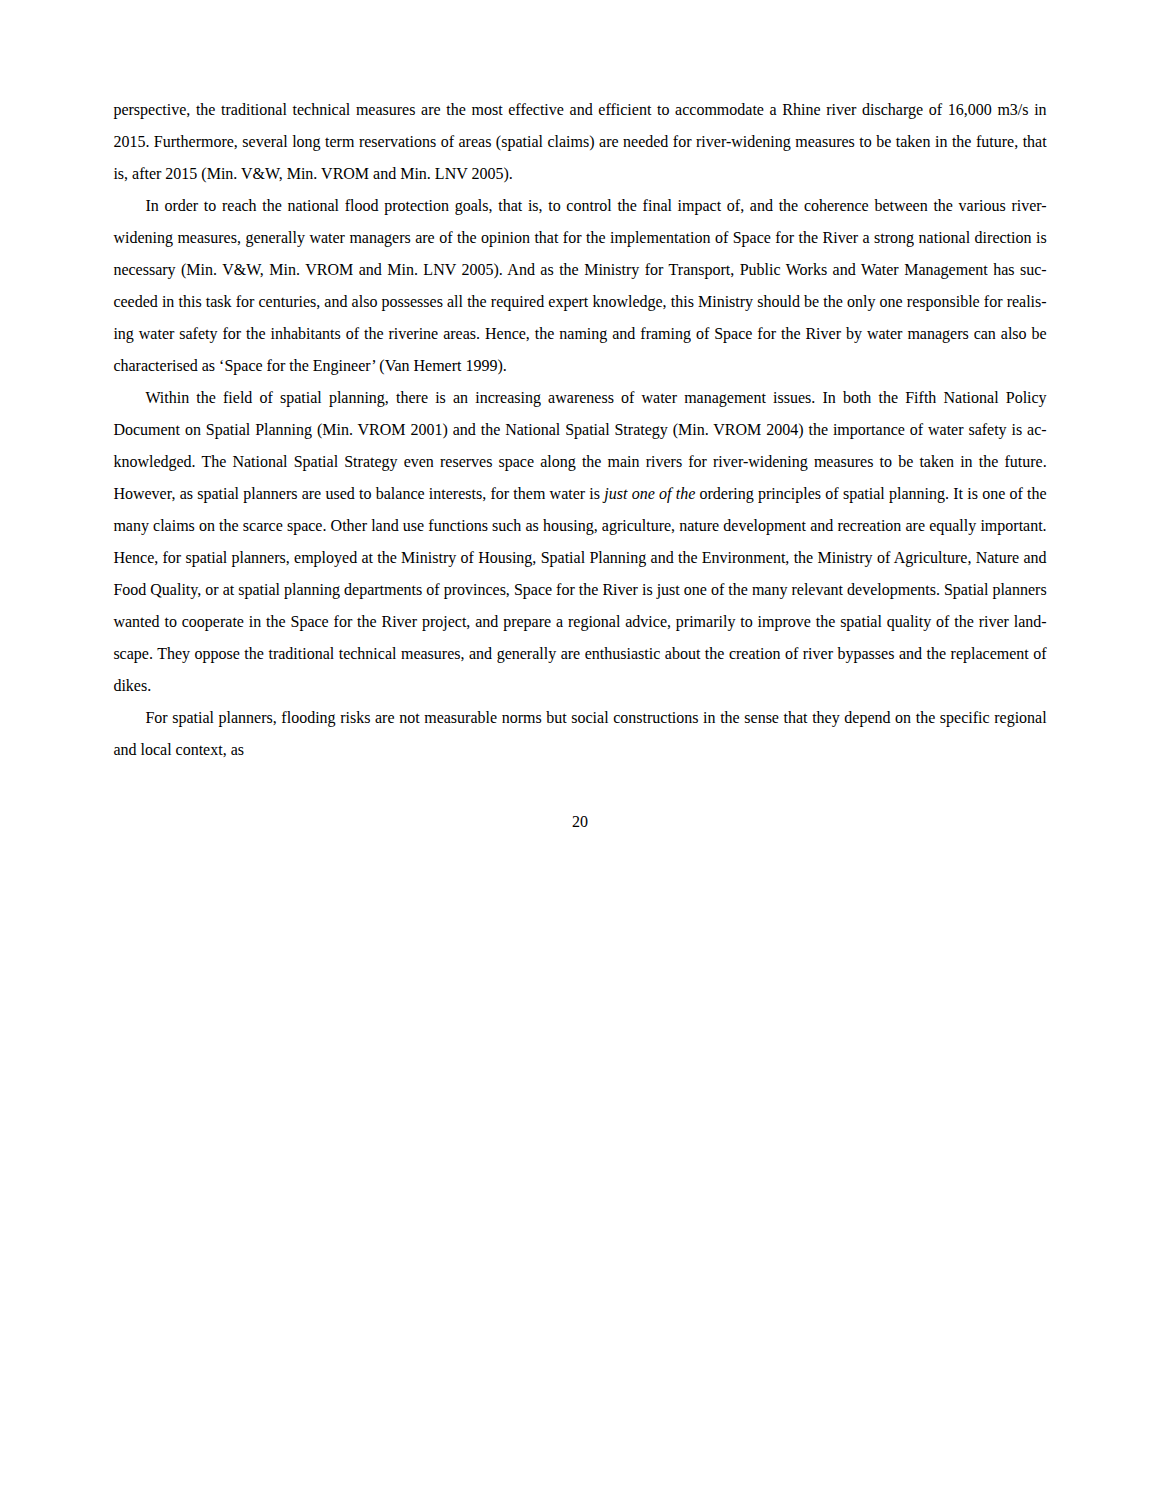perspective, the traditional technical measures are the most effective and efficient to accommodate a Rhine river discharge of 16,000 m3/s in 2015. Furthermore, several long term reservations of areas (spatial claims) are needed for river-widening measures to be taken in the future, that is, after 2015 (Min. V&W, Min. VROM and Min. LNV 2005).
In order to reach the national flood protection goals, that is, to control the final impact of, and the coherence between the various river-widening measures, generally water managers are of the opinion that for the implementation of Space for the River a strong national direction is necessary (Min. V&W, Min. VROM and Min. LNV 2005). And as the Ministry for Transport, Public Works and Water Management has succeeded in this task for centuries, and also possesses all the required expert knowledge, this Ministry should be the only one responsible for realising water safety for the inhabitants of the riverine areas. Hence, the naming and framing of Space for the River by water managers can also be characterised as ‘Space for the Engineer’ (Van Hemert 1999).
Within the field of spatial planning, there is an increasing awareness of water management issues. In both the Fifth National Policy Document on Spatial Planning (Min. VROM 2001) and the National Spatial Strategy (Min. VROM 2004) the importance of water safety is acknowledged. The National Spatial Strategy even reserves space along the main rivers for river-widening measures to be taken in the future. However, as spatial planners are used to balance interests, for them water is just one of the ordering principles of spatial planning. It is one of the many claims on the scarce space. Other land use functions such as housing, agriculture, nature development and recreation are equally important. Hence, for spatial planners, employed at the Ministry of Housing, Spatial Planning and the Environment, the Ministry of Agriculture, Nature and Food Quality, or at spatial planning departments of provinces, Space for the River is just one of the many relevant developments. Spatial planners wanted to cooperate in the Space for the River project, and prepare a regional advice, primarily to improve the spatial quality of the river landscape. They oppose the traditional technical measures, and generally are enthusiastic about the creation of river bypasses and the replacement of dikes.
For spatial planners, flooding risks are not measurable norms but social constructions in the sense that they depend on the specific regional and local context, as
20